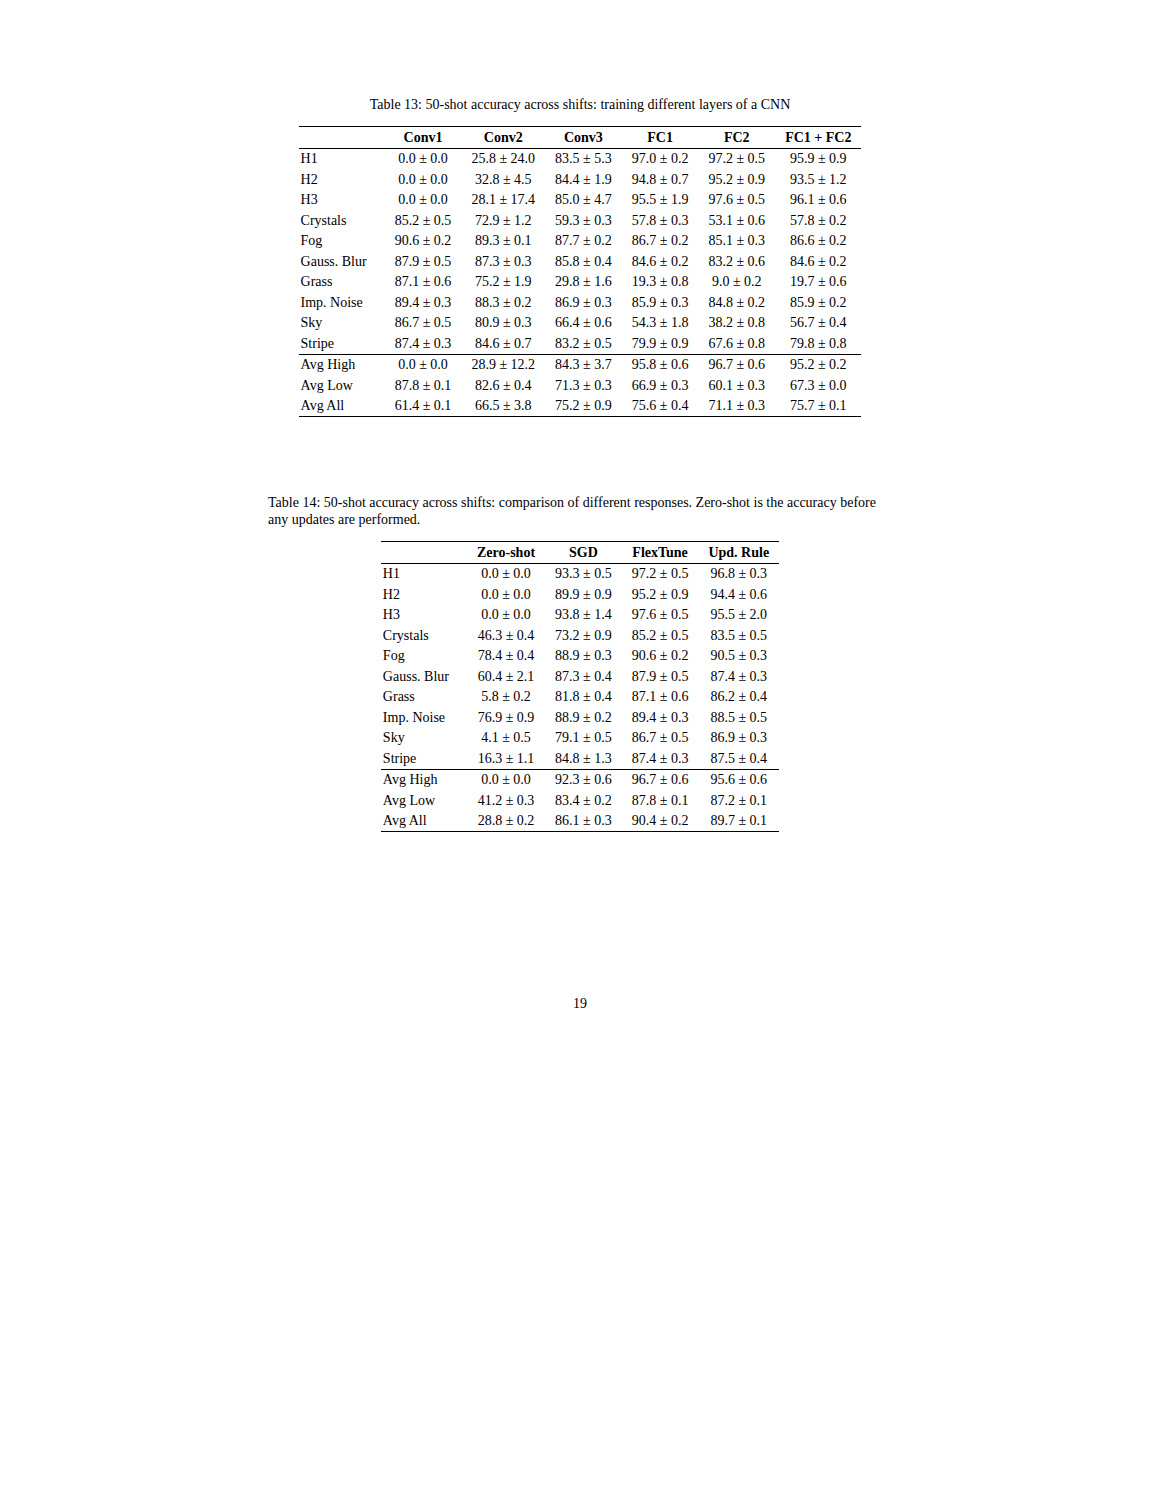Table 13: 50-shot accuracy across shifts: training different layers of a CNN
| | Conv1 | Conv2 | Conv3 | FC1 | FC2 | FC1 + FC2 |
| --- | --- | --- | --- | --- | --- | --- |
| H1 | 0.0 ± 0.0 | 25.8 ± 24.0 | 83.5 ± 5.3 | 97.0 ± 0.2 | 97.2 ± 0.5 | 95.9 ± 0.9 |
| H2 | 0.0 ± 0.0 | 32.8 ± 4.5 | 84.4 ± 1.9 | 94.8 ± 0.7 | 95.2 ± 0.9 | 93.5 ± 1.2 |
| H3 | 0.0 ± 0.0 | 28.1 ± 17.4 | 85.0 ± 4.7 | 95.5 ± 1.9 | 97.6 ± 0.5 | 96.1 ± 0.6 |
| Crystals | 85.2 ± 0.5 | 72.9 ± 1.2 | 59.3 ± 0.3 | 57.8 ± 0.3 | 53.1 ± 0.6 | 57.8 ± 0.2 |
| Fog | 90.6 ± 0.2 | 89.3 ± 0.1 | 87.7 ± 0.2 | 86.7 ± 0.2 | 85.1 ± 0.3 | 86.6 ± 0.2 |
| Gauss. Blur | 87.9 ± 0.5 | 87.3 ± 0.3 | 85.8 ± 0.4 | 84.6 ± 0.2 | 83.2 ± 0.6 | 84.6 ± 0.2 |
| Grass | 87.1 ± 0.6 | 75.2 ± 1.9 | 29.8 ± 1.6 | 19.3 ± 0.8 | 9.0 ± 0.2 | 19.7 ± 0.6 |
| Imp. Noise | 89.4 ± 0.3 | 88.3 ± 0.2 | 86.9 ± 0.3 | 85.9 ± 0.3 | 84.8 ± 0.2 | 85.9 ± 0.2 |
| Sky | 86.7 ± 0.5 | 80.9 ± 0.3 | 66.4 ± 0.6 | 54.3 ± 1.8 | 38.2 ± 0.8 | 56.7 ± 0.4 |
| Stripe | 87.4 ± 0.3 | 84.6 ± 0.7 | 83.2 ± 0.5 | 79.9 ± 0.9 | 67.6 ± 0.8 | 79.8 ± 0.8 |
| Avg High | 0.0 ± 0.0 | 28.9 ± 12.2 | 84.3 ± 3.7 | 95.8 ± 0.6 | 96.7 ± 0.6 | 95.2 ± 0.2 |
| Avg Low | 87.8 ± 0.1 | 82.6 ± 0.4 | 71.3 ± 0.3 | 66.9 ± 0.3 | 60.1 ± 0.3 | 67.3 ± 0.0 |
| Avg All | 61.4 ± 0.1 | 66.5 ± 3.8 | 75.2 ± 0.9 | 75.6 ± 0.4 | 71.1 ± 0.3 | 75.7 ± 0.1 |
Table 14: 50-shot accuracy across shifts: comparison of different responses. Zero-shot is the accuracy before any updates are performed.
| | Zero-shot | SGD | FlexTune | Upd. Rule |
| --- | --- | --- | --- | --- |
| H1 | 0.0 ± 0.0 | 93.3 ± 0.5 | 97.2 ± 0.5 | 96.8 ± 0.3 |
| H2 | 0.0 ± 0.0 | 89.9 ± 0.9 | 95.2 ± 0.9 | 94.4 ± 0.6 |
| H3 | 0.0 ± 0.0 | 93.8 ± 1.4 | 97.6 ± 0.5 | 95.5 ± 2.0 |
| Crystals | 46.3 ± 0.4 | 73.2 ± 0.9 | 85.2 ± 0.5 | 83.5 ± 0.5 |
| Fog | 78.4 ± 0.4 | 88.9 ± 0.3 | 90.6 ± 0.2 | 90.5 ± 0.3 |
| Gauss. Blur | 60.4 ± 2.1 | 87.3 ± 0.4 | 87.9 ± 0.5 | 87.4 ± 0.3 |
| Grass | 5.8 ± 0.2 | 81.8 ± 0.4 | 87.1 ± 0.6 | 86.2 ± 0.4 |
| Imp. Noise | 76.9 ± 0.9 | 88.9 ± 0.2 | 89.4 ± 0.3 | 88.5 ± 0.5 |
| Sky | 4.1 ± 0.5 | 79.1 ± 0.5 | 86.7 ± 0.5 | 86.9 ± 0.3 |
| Stripe | 16.3 ± 1.1 | 84.8 ± 1.3 | 87.4 ± 0.3 | 87.5 ± 0.4 |
| Avg High | 0.0 ± 0.0 | 92.3 ± 0.6 | 96.7 ± 0.6 | 95.6 ± 0.6 |
| Avg Low | 41.2 ± 0.3 | 83.4 ± 0.2 | 87.8 ± 0.1 | 87.2 ± 0.1 |
| Avg All | 28.8 ± 0.2 | 86.1 ± 0.3 | 90.4 ± 0.2 | 89.7 ± 0.1 |
19